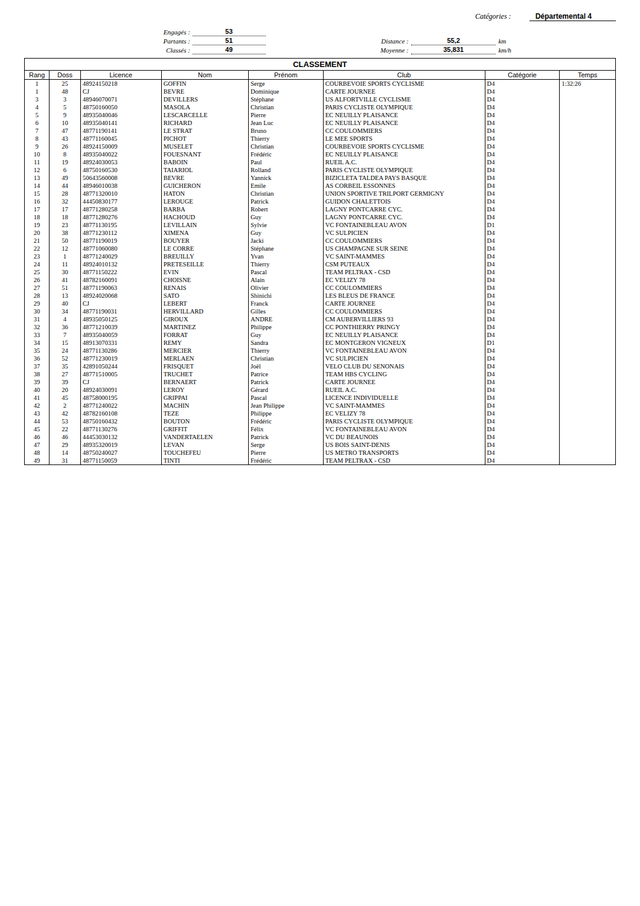Catégories : Départemental 4
| Engagés : | 53 | | | | |
| Partants : | 51 | | Distance : | 55,2 | km |
| Classés : | 49 | | Moyenne : | 35,831 | km/h |
CLASSEMENT
| Rang | Doss | Licence | Nom | Prénom | Club | Catégorie | Temps |
| --- | --- | --- | --- | --- | --- | --- | --- |
| 1 | 25 | 48924150218 | GOFFIN | Serge | COURBEVOIE SPORTS CYCLISME | D4 | 1:32:26 |
| 1 | 48 | CJ | BEVRE | Dominique | CARTE JOURNEE | D4 | |
| 3 | 3 | 48946070071 | DEVILLERS | Stéphane | US ALFORTVILLE CYCLISME | D4 | |
| 4 | 5 | 48750160050 | MASOLA | Christian | PARIS CYCLISTE OLYMPIQUE | D4 | |
| 5 | 9 | 48935040046 | LESCARCELLE | Pierre | EC NEUILLY PLAISANCE | D4 | |
| 6 | 10 | 48935040141 | RICHARD | Jean Luc | EC NEUILLY PLAISANCE | D4 | |
| 7 | 47 | 48771190141 | LE STRAT | Bruno | CC COULOMMIERS | D4 | |
| 8 | 43 | 48771160045 | PICHOT | Thierry | LE MEE SPORTS | D4 | |
| 9 | 26 | 48924150009 | MUSELET | Christian | COURBEVOIE SPORTS CYCLISME | D4 | |
| 10 | 8 | 48935040022 | FOUESNANT | Frédéric | EC NEUILLY PLAISANCE | D4 | |
| 11 | 19 | 48924030053 | BABOIN | Paul | RUEIL A.C. | D4 | |
| 12 | 6 | 48750160530 | TAIARIOL | Rolland | PARIS CYCLISTE OLYMPIQUE | D4 | |
| 13 | 49 | 50643560008 | BEVRE | Yannick | BIZICLETA TALDEA PAYS BASQUE | D4 | |
| 14 | 44 | 48946010038 | GUICHERON | Emile | AS CORBEIL ESSONNES | D4 | |
| 15 | 28 | 48771320010 | HATON | Christian | UNION SPORTIVE TRILPORT GERMIGNY | D4 | |
| 16 | 32 | 44450830177 | LEROUGE | Patrick | GUIDON CHALETTOIS | D4 | |
| 17 | 17 | 48771280258 | BARBA | Robert | LAGNY PONTCARRE CYC. | D4 | |
| 18 | 18 | 48771280276 | HACHOUD | Guy | LAGNY PONTCARRE CYC. | D4 | |
| 19 | 23 | 48771130195 | LEVILLAIN | Sylvie | VC FONTAINEBLEAU AVON | D1 | |
| 20 | 38 | 48771230112 | XIMENA | Guy | VC SULPICIEN | D4 | |
| 21 | 50 | 48771190019 | BOUYER | Jacki | CC COULOMMIERS | D4 | |
| 22 | 12 | 48771060080 | LE CORRE | Stéphane | US CHAMPAGNE SUR SEINE | D4 | |
| 23 | 1 | 48771240029 | BREUILLY | Yvan | VC SAINT-MAMMES | D4 | |
| 24 | 11 | 48924010132 | PRETESEILLE | Thierry | CSM PUTEAUX | D4 | |
| 25 | 30 | 48771150222 | EVIN | Pascal | TEAM PELTRAX - CSD | D4 | |
| 26 | 41 | 48782160091 | CHOISNE | Alain | EC VELIZY 78 | D4 | |
| 27 | 51 | 48771190063 | RENAIS | Olivier | CC COULOMMIERS | D4 | |
| 28 | 13 | 48924020068 | SATO | Shinichi | LES BLEUS DE FRANCE | D4 | |
| 29 | 40 | CJ | LEBERT | Franck | CARTE JOURNEE | D4 | |
| 30 | 34 | 48771190031 | HERVILLARD | Gilles | CC COULOMMIERS | D4 | |
| 31 | 4 | 48935050125 | GIROUX | ANDRE | CM AUBERVILLIERS 93 | D4 | |
| 32 | 36 | 48771210039 | MARTINEZ | Philippe | CC PONTHIERRY PRINGY | D4 | |
| 33 | 7 | 48935040059 | FORRAT | Guy | EC NEUILLY PLAISANCE | D4 | |
| 34 | 15 | 48913070331 | REMY | Sandra | EC MONTGERON VIGNEUX | D1 | |
| 35 | 24 | 48771130286 | MERCIER | Thierry | VC FONTAINEBLEAU AVON | D4 | |
| 36 | 52 | 48771230019 | MERLAEN | Christian | VC SULPICIEN | D4 | |
| 37 | 35 | 42891050244 | FRISQUET | Joël | VELO CLUB DU SENONAIS | D4 | |
| 38 | 27 | 48771510005 | TRUCHET | Patrice | TEAM HBS CYCLING | D4 | |
| 39 | 39 | CJ | BERNAERT | Patrick | CARTE JOURNEE | D4 | |
| 40 | 20 | 48924030091 | LEROY | Gérard | RUEIL A.C. | D4 | |
| 41 | 45 | 48758000195 | GRIPPAI | Pascal | LICENCE INDIVIDUELLE | D4 | |
| 42 | 2 | 48771240022 | MACHIN | Jean Philippe | VC SAINT-MAMMES | D4 | |
| 43 | 42 | 48782160108 | TEZE | Philippe | EC VELIZY 78 | D4 | |
| 44 | 53 | 48750160432 | BOUTON | Frédéric | PARIS CYCLISTE OLYMPIQUE | D4 | |
| 45 | 22 | 48771130276 | GRIFFIT | Félix | VC FONTAINEBLEAU AVON | D4 | |
| 46 | 46 | 44453030132 | VANDERTAELEN | Patrick | VC DU BEAUNOIS | D4 | |
| 47 | 29 | 48935320019 | LEVAN | Serge | US BOIS SAINT-DENIS | D4 | |
| 48 | 14 | 48750240027 | TOUCHEFEU | Pierre | US METRO TRANSPORTS | D4 | |
| 49 | 31 | 48771150059 | TINTI | Frédéric | TEAM PELTRAX - CSD | D4 | |